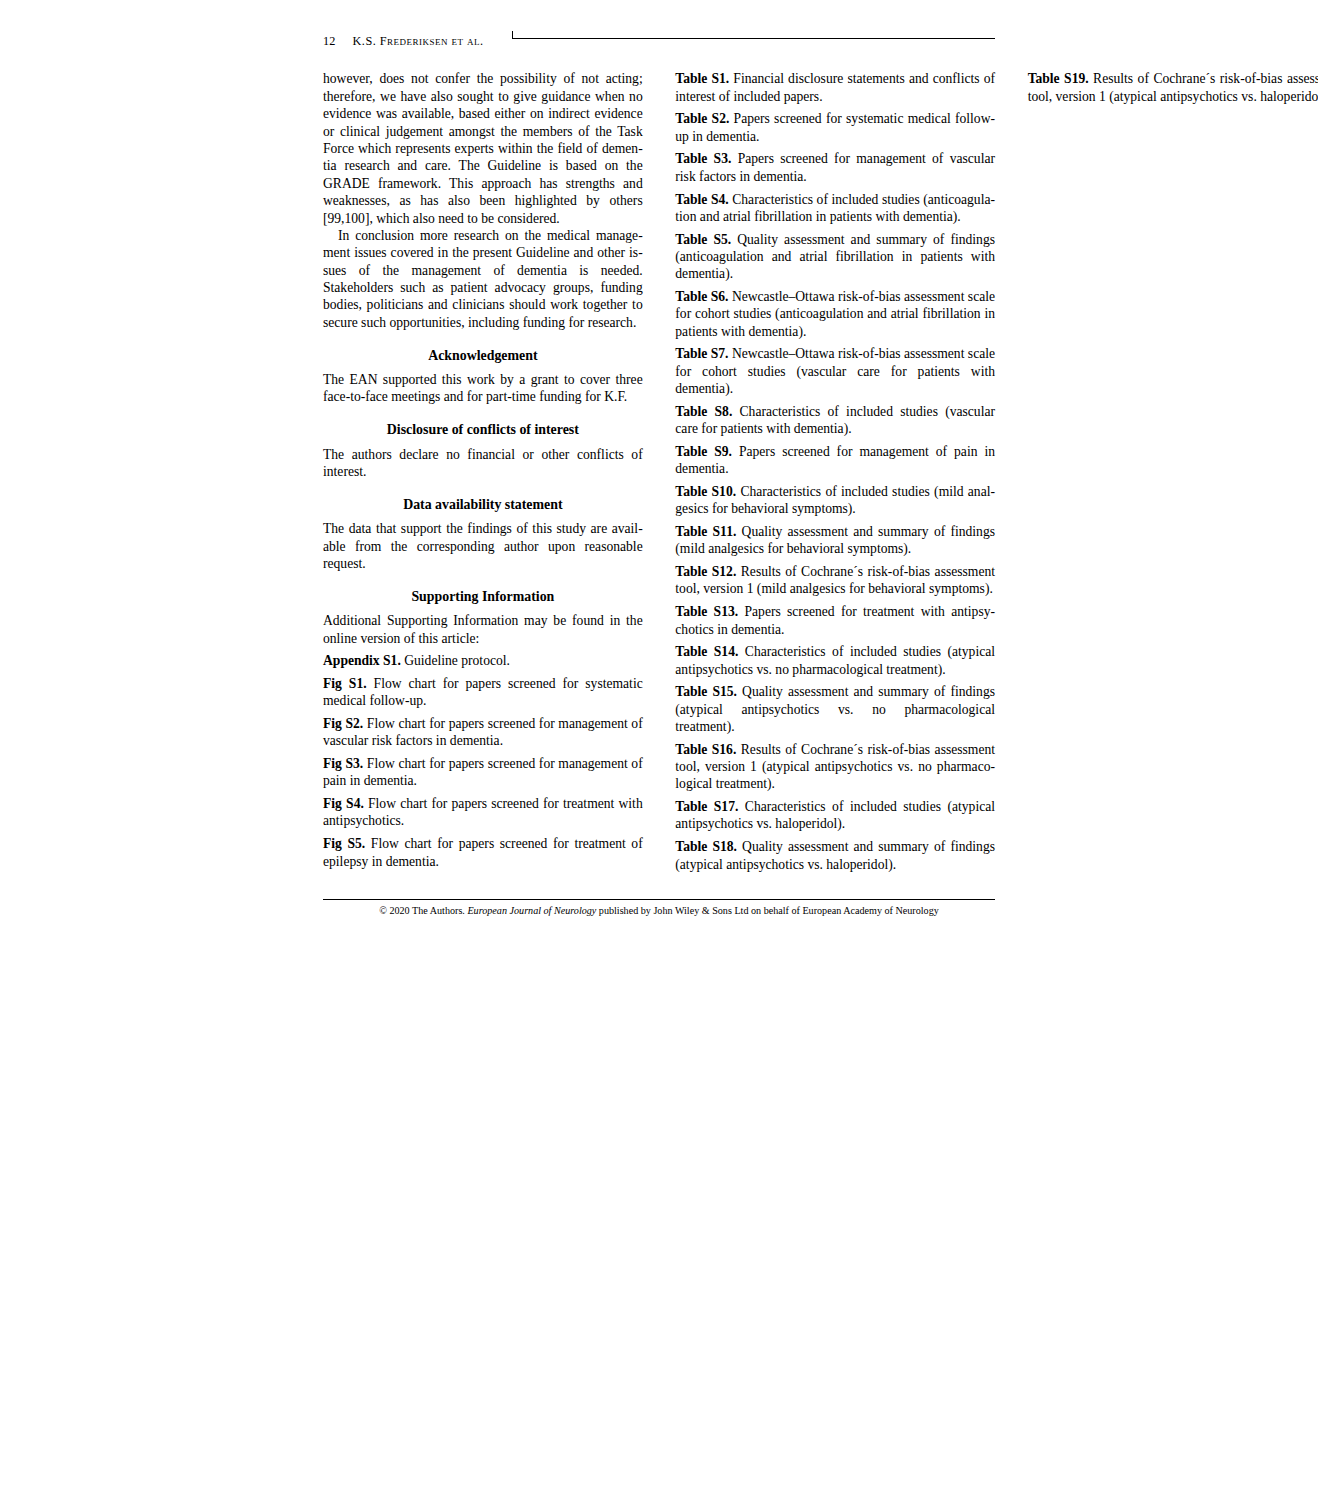12 K.S. Frederiksen et al.
however, does not confer the possibility of not acting; therefore, we have also sought to give guidance when no evidence was available, based either on indirect evidence or clinical judgement amongst the members of the Task Force which represents experts within the field of dementia research and care. The Guideline is based on the GRADE framework. This approach has strengths and weaknesses, as has also been highlighted by others [99,100], which also need to be considered.
In conclusion more research on the medical management issues covered in the present Guideline and other issues of the management of dementia is needed. Stakeholders such as patient advocacy groups, funding bodies, politicians and clinicians should work together to secure such opportunities, including funding for research.
Acknowledgement
The EAN supported this work by a grant to cover three face-to-face meetings and for part-time funding for K.F.
Disclosure of conflicts of interest
The authors declare no financial or other conflicts of interest.
Data availability statement
The data that support the findings of this study are available from the corresponding author upon reasonable request.
Supporting Information
Additional Supporting Information may be found in the online version of this article:
Appendix S1. Guideline protocol.
Fig S1. Flow chart for papers screened for systematic medical follow-up.
Fig S2. Flow chart for papers screened for management of vascular risk factors in dementia.
Fig S3. Flow chart for papers screened for management of pain in dementia.
Fig S4. Flow chart for papers screened for treatment with antipsychotics.
Fig S5. Flow chart for papers screened for treatment of epilepsy in dementia.
Table S1. Financial disclosure statements and conflicts of interest of included papers.
Table S2. Papers screened for systematic medical follow-up in dementia.
Table S3. Papers screened for management of vascular risk factors in dementia.
Table S4. Characteristics of included studies (anticoagulation and atrial fibrillation in patients with dementia).
Table S5. Quality assessment and summary of findings (anticoagulation and atrial fibrillation in patients with dementia).
Table S6. Newcastle–Ottawa risk-of-bias assessment scale for cohort studies (anticoagulation and atrial fibrillation in patients with dementia).
Table S7. Newcastle–Ottawa risk-of-bias assessment scale for cohort studies (vascular care for patients with dementia).
Table S8. Characteristics of included studies (vascular care for patients with dementia).
Table S9. Papers screened for management of pain in dementia.
Table S10. Characteristics of included studies (mild analgesics for behavioral symptoms).
Table S11. Quality assessment and summary of findings (mild analgesics for behavioral symptoms).
Table S12. Results of Cochrane´s risk-of-bias assessment tool, version 1 (mild analgesics for behavioral symptoms).
Table S13. Papers screened for treatment with antipsychotics in dementia.
Table S14. Characteristics of included studies (atypical antipsychotics vs. no pharmacological treatment).
Table S15. Quality assessment and summary of findings (atypical antipsychotics vs. no pharmacological treatment).
Table S16. Results of Cochrane´s risk-of-bias assessment tool, version 1 (atypical antipsychotics vs. no pharmacological treatment).
Table S17. Characteristics of included studies (atypical antipsychotics vs. haloperidol).
Table S18. Quality assessment and summary of findings (atypical antipsychotics vs. haloperidol).
Table S19. Results of Cochrane´s risk-of-bias assessment tool, version 1 (atypical antipsychotics vs. haloperidol).
© 2020 The Authors. European Journal of Neurology published by John Wiley & Sons Ltd on behalf of European Academy of Neurology